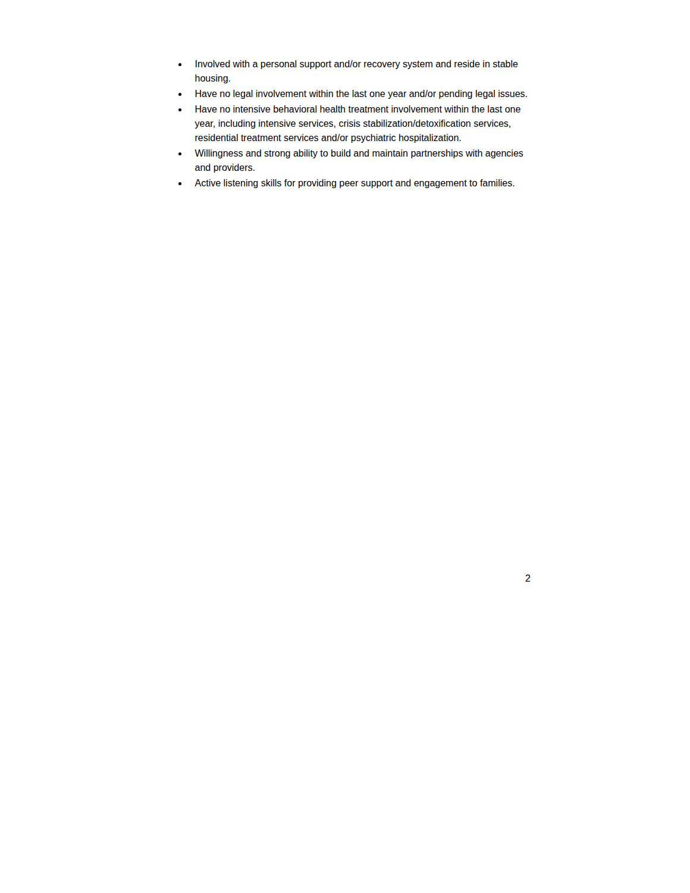Involved with a personal support and/or recovery system and reside in stable housing.
Have no legal involvement within the last one year and/or pending legal issues.
Have no intensive behavioral health treatment involvement within the last one year, including intensive services, crisis stabilization/detoxification services, residential treatment services and/or psychiatric hospitalization.
Willingness and strong ability to build and maintain partnerships with agencies and providers.
Active listening skills for providing peer support and engagement to families.
2